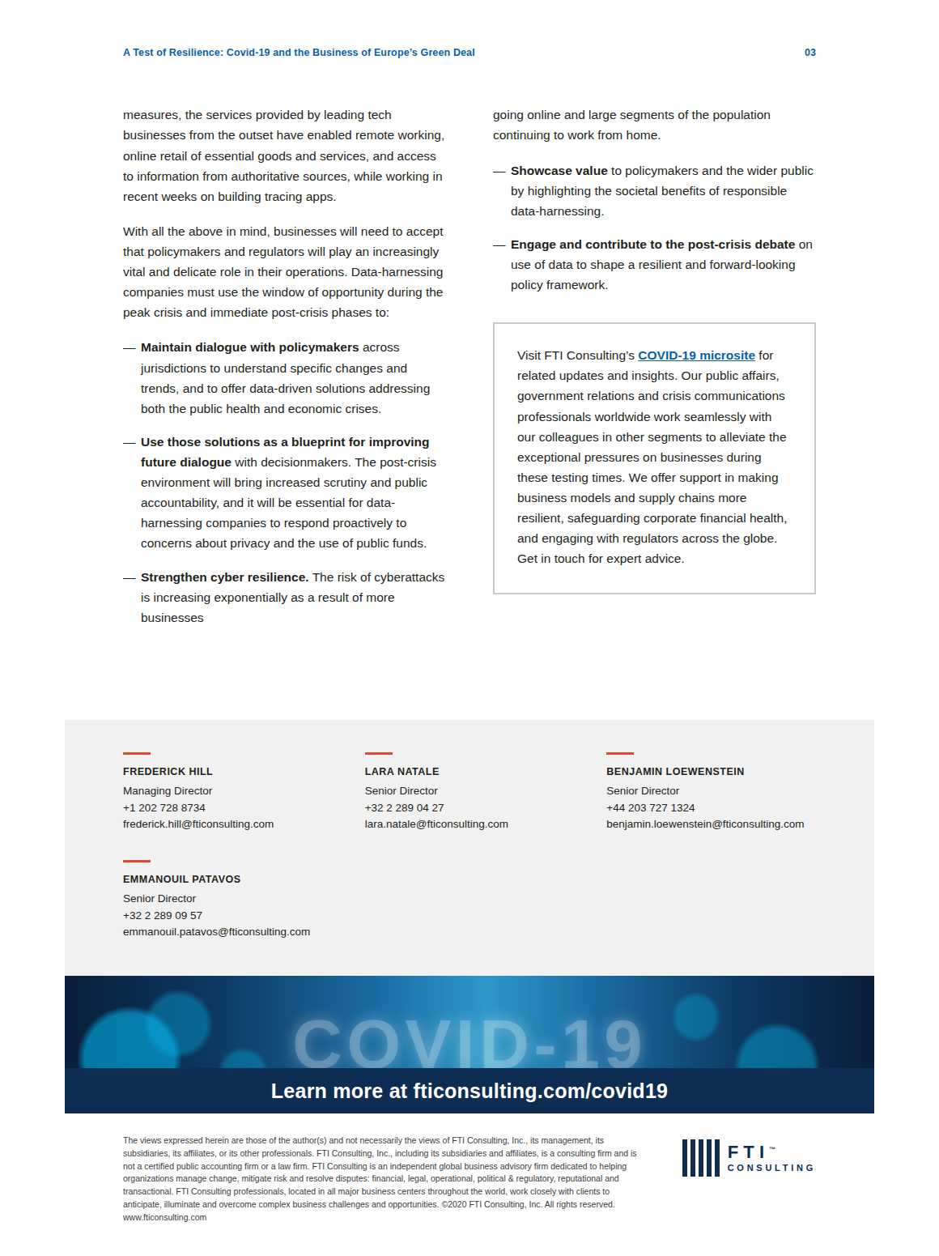A Test of Resilience: Covid-19 and the Business of Europe’s Green Deal
03
measures, the services provided by leading tech businesses from the outset have enabled remote working, online retail of essential goods and services, and access to information from authoritative sources, while working in recent weeks on building tracing apps.
With all the above in mind, businesses will need to accept that policymakers and regulators will play an increasingly vital and delicate role in their operations. Data-harnessing companies must use the window of opportunity during the peak crisis and immediate post-crisis phases to:
Maintain dialogue with policymakers across jurisdictions to understand specific changes and trends, and to offer data-driven solutions addressing both the public health and economic crises.
Use those solutions as a blueprint for improving future dialogue with decisionmakers. The post-crisis environment will bring increased scrutiny and public accountability, and it will be essential for data-harnessing companies to respond proactively to concerns about privacy and the use of public funds.
Strengthen cyber resilience. The risk of cyberattacks is increasing exponentially as a result of more businesses
going online and large segments of the population continuing to work from home.
Showcase value to policymakers and the wider public by highlighting the societal benefits of responsible data-harnessing.
Engage and contribute to the post-crisis debate on use of data to shape a resilient and forward-looking policy framework.
Visit FTI Consulting’s COVID-19 microsite for related updates and insights. Our public affairs, government relations and crisis communications professionals worldwide work seamlessly with our colleagues in other segments to alleviate the exceptional pressures on businesses during these testing times. We offer support in making business models and supply chains more resilient, safeguarding corporate financial health, and engaging with regulators across the globe. Get in touch for expert advice.
Frederick Hill
Managing Director
+1 202 728 8734
frederick.hill@fticonsulting.com
Lara Natale
Senior Director
+32 2 289 04 27
lara.natale@fticonsulting.com
Benjamin Loewenstein
Senior Director
+44 203 727 1324
benjamin.loewenstein@fticonsulting.com
Emmanouil Patavos
Senior Director
+32 2 289 09 57
emmanouil.patavos@fticonsulting.com
COVID-19
Learn more at fticonsulting.com/covid19
The views expressed herein are those of the author(s) and not necessarily the views of FTI Consulting, Inc., its management, its subsidiaries, its affiliates, or its other professionals. FTI Consulting, Inc., including its subsidiaries and affiliates, is a consulting firm and is not a certified public accounting firm or a law firm. FTI Consulting is an independent global business advisory firm dedicated to helping organizations manage change, mitigate risk and resolve disputes: financial, legal, operational, political & regulatory, reputational and transactional. FTI Consulting professionals, located in all major business centers throughout the world, work closely with clients to anticipate, illuminate and overcome complex business challenges and opportunities. ©2020 FTI Consulting, Inc. All rights reserved. www.fticonsulting.com
FTI™ CONSULTING